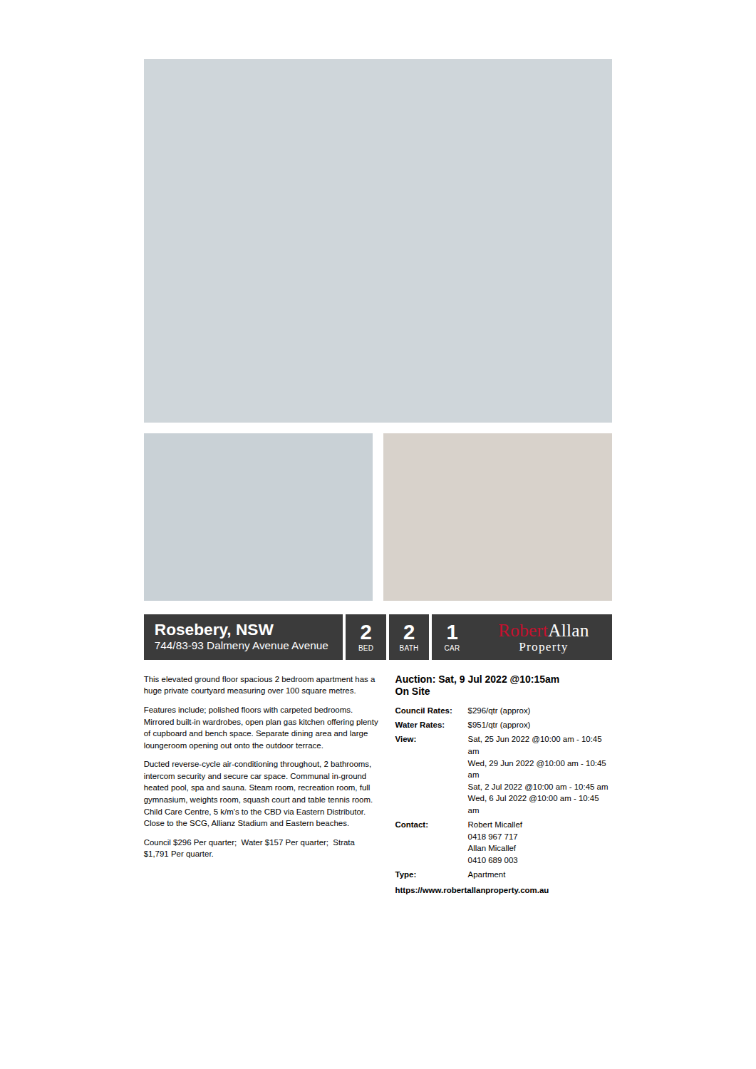Rosebery, NSW 744/83-93 Dalmeny Avenue Avenue
2 BED
2 BATH
1 CAR
Robert Allan
Property
This elevated ground floor spacious 2 bedroom apartment has a huge private courtyard measuring over 100 square metres.
Features include; polished floors with carpeted bedrooms. Mirrored built-in wardrobes, open plan gas kitchen offering plenty of cupboard and bench space. Separate dining area and large loungeroom opening out onto the outdoor terrace.
Ducted reverse-cycle air-conditioning throughout, 2 bathrooms, intercom security and secure car space. Communal in-ground heated pool, spa and sauna. Steam room, recreation room, full gymnasium, weights room, squash court and table tennis room. Child Care Centre, 5 k/m's to the CBD via Eastern Distributor. Close to the SCG, Allianz Stadium and Eastern beaches.
Council $296 Per quarter; Water $157 Per quarter; Strata $1,791 Per quarter.
Auction: Sat, 9 Jul 2022 @10:15am
On Site
| Council Rates: | $296/qtr (approx) |
| Water Rates: | $951/qtr (approx) |
| View: | Sat, 25 Jun 2022 @10:00 am - 10:45 am Wed, 29 Jun 2022 @10:00 am - 10:45 am Sat, 2 Jul 2022 @10:00 am - 10:45 am Wed, 6 Jul 2022 @10:00 am - 10:45 am |
| Contact: | Robert Micallef 0418 967 717 Allan Micallef 0410 689 003 |
| Type: | Apartment |
https://www.robertallanproperty.com.au